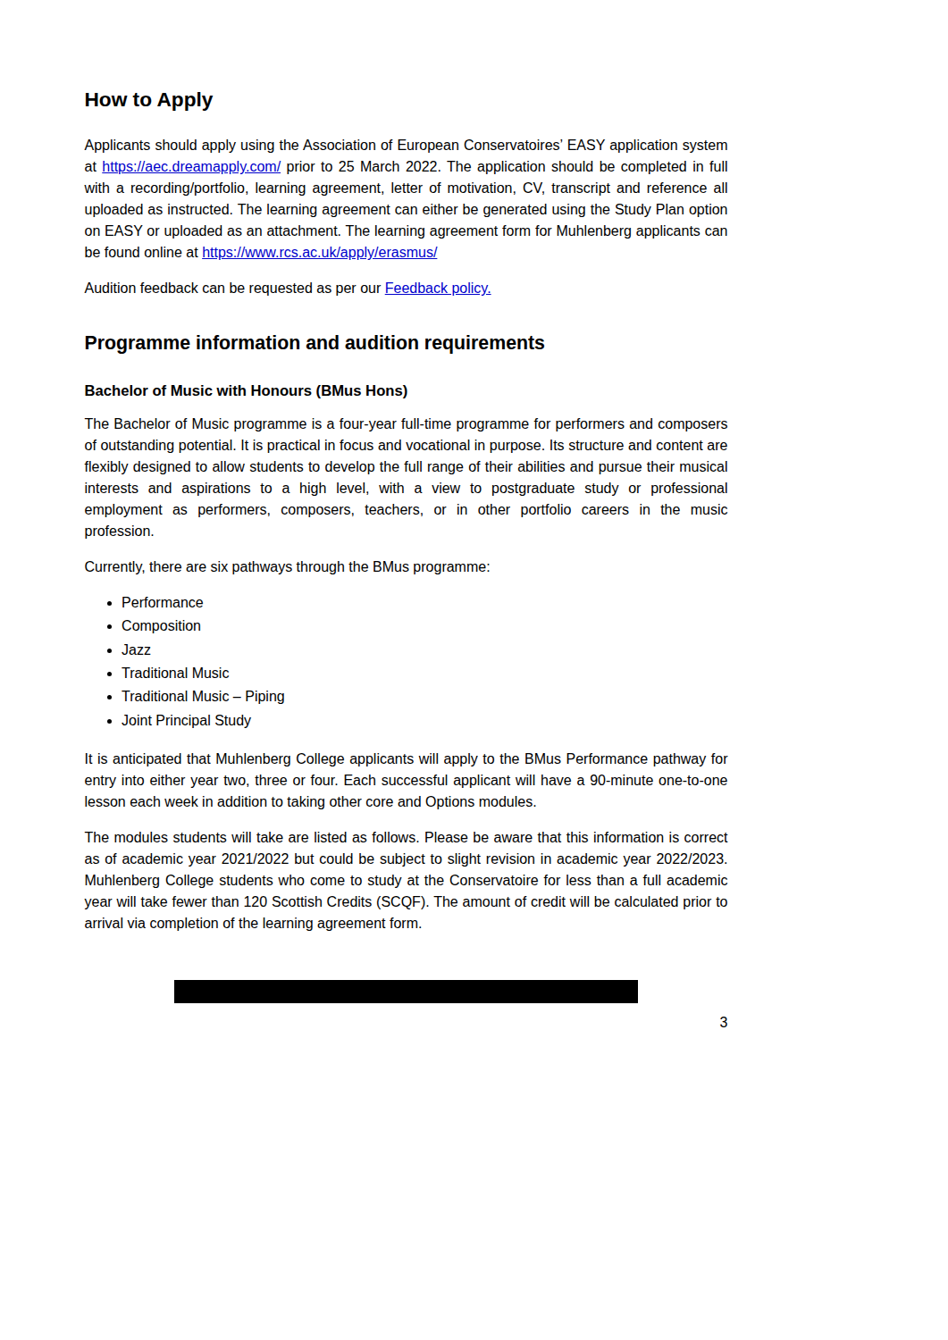How to Apply
Applicants should apply using the Association of European Conservatoires’ EASY application system at https://aec.dreamapply.com/ prior to 25 March 2022. The application should be completed in full with a recording/portfolio, learning agreement, letter of motivation, CV, transcript and reference all uploaded as instructed. The learning agreement can either be generated using the Study Plan option on EASY or uploaded as an attachment. The learning agreement form for Muhlenberg applicants can be found online at https://www.rcs.ac.uk/apply/erasmus/
Audition feedback can be requested as per our Feedback policy.
Programme information and audition requirements
Bachelor of Music with Honours (BMus Hons)
The Bachelor of Music programme is a four-year full-time programme for performers and composers of outstanding potential. It is practical in focus and vocational in purpose. Its structure and content are flexibly designed to allow students to develop the full range of their abilities and pursue their musical interests and aspirations to a high level, with a view to postgraduate study or professional employment as performers, composers, teachers, or in other portfolio careers in the music profession.
Currently, there are six pathways through the BMus programme:
Performance
Composition
Jazz
Traditional Music
Traditional Music – Piping
Joint Principal Study
It is anticipated that Muhlenberg College applicants will apply to the BMus Performance pathway for entry into either year two, three or four. Each successful applicant will have a 90-minute one-to-one lesson each week in addition to taking other core and Options modules.
The modules students will take are listed as follows. Please be aware that this information is correct as of academic year 2021/2022 but could be subject to slight revision in academic year 2022/2023. Muhlenberg College students who come to study at the Conservatoire for less than a full academic year will take fewer than 120 Scottish Credits (SCQF). The amount of credit will be calculated prior to arrival via completion of the learning agreement form.
3